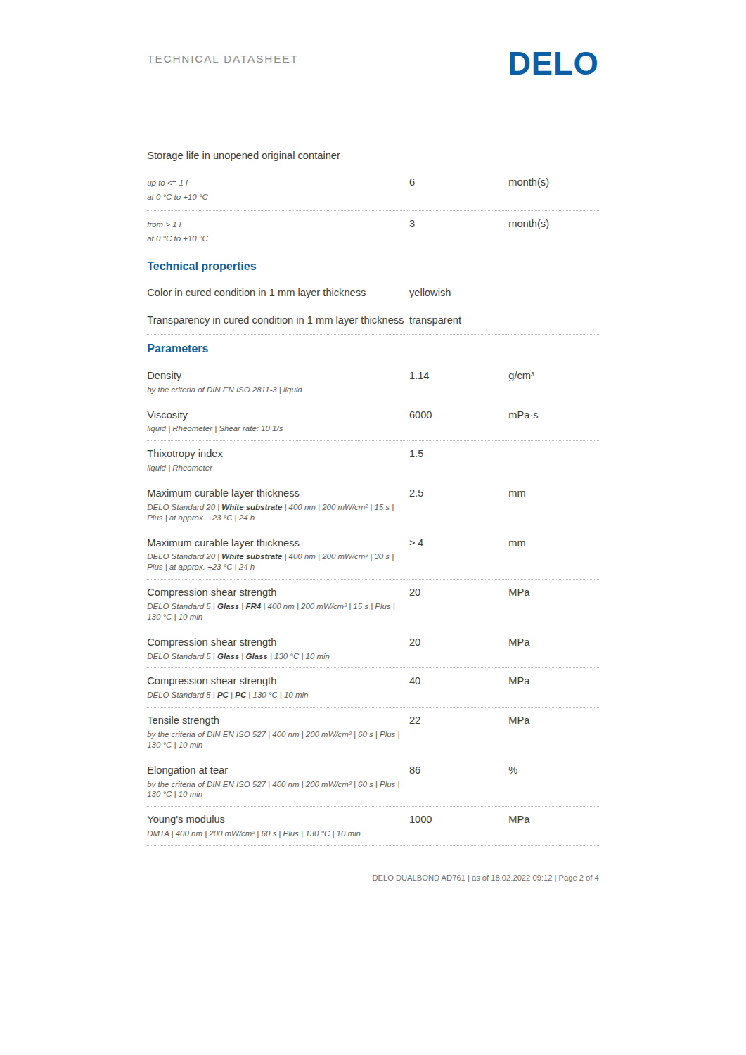Technical datasheet
DELO
Storage life in unopened original container
| up to <= 1 l at 0 °C to +10 °C | 6 | month(s) |
| from > 1 l at 0 °C to +10 °C | 3 | month(s) |
| Technical properties |
| Color in cured condition in 1 mm layer thickness | yellowish | |
| Transparency in cured condition in 1 mm layer thickness | transparent | |
| Parameters |
| Density by the criteria of DIN EN ISO 2811-3 / liquid | 1.14 | g/cm³ |
| Viscosity liquid / Rheometer / Shear rate: 10 1/s | 6000 | mPa·s |
| Thixotropy index liquid / Rheometer | 1.5 | |
| Maximum curable layer thickness DELO Standard 20 / White substrate / 400 nm / 200 mW/cm² / 15 s / Plus / at approx. +23 °C / 24 h | 2.5 | mm |
| Maximum curable layer thickness DELO Standard 20 / White substrate / 400 nm / 200 mW/cm² / 30 s / Plus / at approx. +23 °C / 24 h | ≥ 4 | mm |
| Compression shear strength DELO Standard 5 / Glass / FR4 / 400 nm / 200 mW/cm² / 15 s / Plus / 130 °C / 10 min | 20 | MPa |
| Compression shear strength DELO Standard 5 / Glass / Glass / 130 °C / 10 min | 20 | MPa |
| Compression shear strength DELO Standard 5 / PC / PC / 130 °C / 10 min | 40 | MPa |
| Tensile strength by the criteria of DIN EN ISO 527 / 400 nm / 200 mW/cm² / 60 s / Plus / 130 °C / 10 min | 22 | MPa |
| Elongation at tear by the criteria of DIN EN ISO 527 / 400 nm / 200 mW/cm² / 60 s / Plus / 130 °C / 10 min | 86 | % |
| Young's modulus DMTA / 400 nm / 200 mW/cm² / 60 s / Plus / 130 °C / 10 min | 1000 | MPa |
DELO DUALBOND AD761 | as of 18.02.2022 09:12 | Page 2 of 4